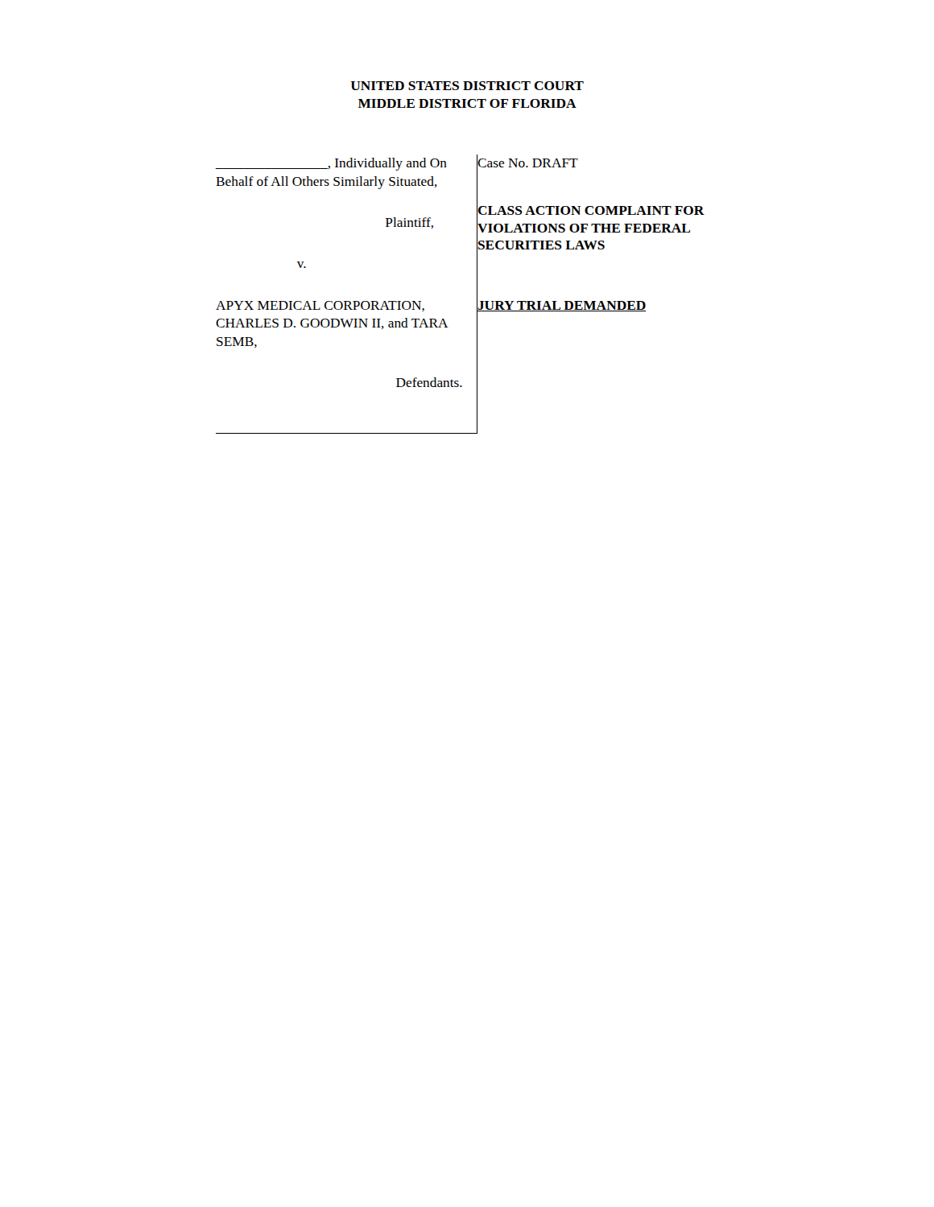UNITED STATES DISTRICT COURT
MIDDLE DISTRICT OF FLORIDA
| ________________ , Individually and On Behalf of All Others Similarly Situated, Plaintiff, v. APYX MEDICAL CORPORATION, CHARLES D. GOODWIN II, and TARA SEMB, Defendants. | Case No. DRAFT CLASS ACTION COMPLAINT FOR VIOLATIONS OF THE FEDERAL SECURITIES LAWS JURY TRIAL DEMANDED |